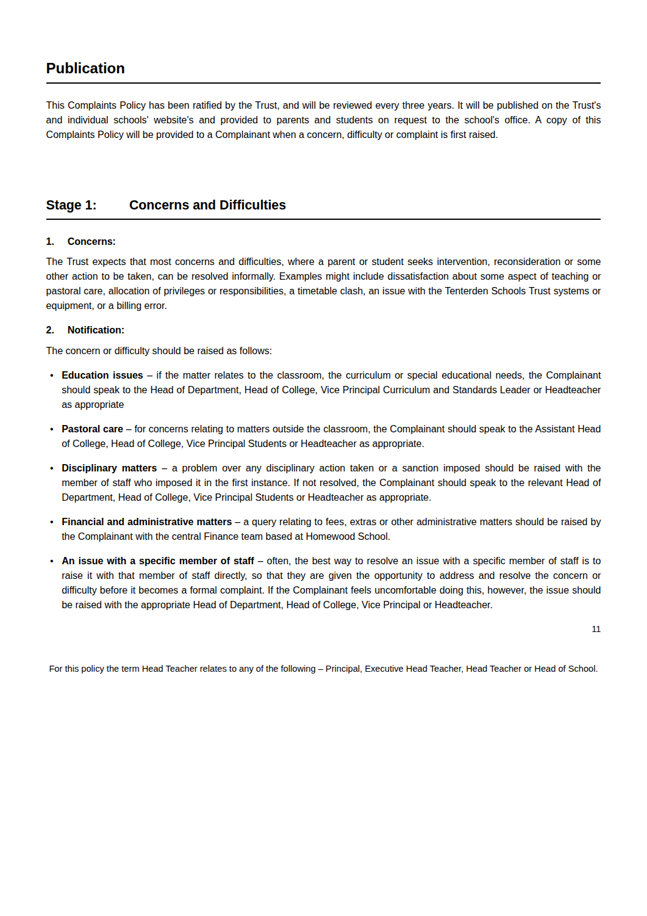Publication
This Complaints Policy has been ratified by the Trust, and will be reviewed every three years. It will be published on the Trust's and individual schools' website's and provided to parents and students on request to the school's office. A copy of this Complaints Policy will be provided to a Complainant when a concern, difficulty or complaint is first raised.
Stage 1: Concerns and Difficulties
1. Concerns:
The Trust expects that most concerns and difficulties, where a parent or student seeks intervention, reconsideration or some other action to be taken, can be resolved informally. Examples might include dissatisfaction about some aspect of teaching or pastoral care, allocation of privileges or responsibilities, a timetable clash, an issue with the Tenterden Schools Trust systems or equipment, or a billing error.
2. Notification:
The concern or difficulty should be raised as follows:
Education issues – if the matter relates to the classroom, the curriculum or special educational needs, the Complainant should speak to the Head of Department, Head of College, Vice Principal Curriculum and Standards Leader or Headteacher as appropriate
Pastoral care – for concerns relating to matters outside the classroom, the Complainant should speak to the Assistant Head of College, Head of College, Vice Principal Students or Headteacher as appropriate.
Disciplinary matters – a problem over any disciplinary action taken or a sanction imposed should be raised with the member of staff who imposed it in the first instance. If not resolved, the Complainant should speak to the relevant Head of Department, Head of College, Vice Principal Students or Headteacher as appropriate.
Financial and administrative matters – a query relating to fees, extras or other administrative matters should be raised by the Complainant with the central Finance team based at Homewood School.
An issue with a specific member of staff – often, the best way to resolve an issue with a specific member of staff is to raise it with that member of staff directly, so that they are given the opportunity to address and resolve the concern or difficulty before it becomes a formal complaint. If the Complainant feels uncomfortable doing this, however, the issue should be raised with the appropriate Head of Department, Head of College, Vice Principal or Headteacher.
11
For this policy the term Head Teacher relates to any of the following – Principal, Executive Head Teacher, Head Teacher or Head of School.